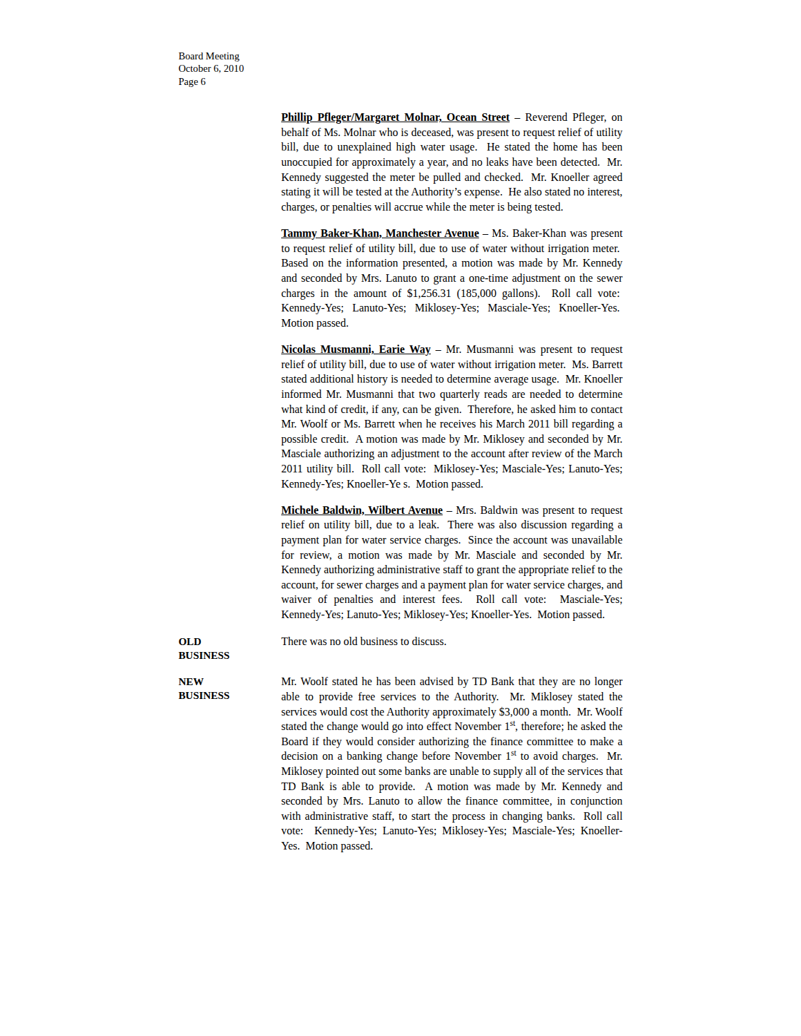Board Meeting
October 6, 2010
Page 6
Phillip Pfleger/Margaret Molnar, Ocean Street – Reverend Pfleger, on behalf of Ms. Molnar who is deceased, was present to request relief of utility bill, due to unexplained high water usage. He stated the home has been unoccupied for approximately a year, and no leaks have been detected. Mr. Kennedy suggested the meter be pulled and checked. Mr. Knoeller agreed stating it will be tested at the Authority’s expense. He also stated no interest, charges, or penalties will accrue while the meter is being tested.
Tammy Baker-Khan, Manchester Avenue – Ms. Baker-Khan was present to request relief of utility bill, due to use of water without irrigation meter. Based on the information presented, a motion was made by Mr. Kennedy and seconded by Mrs. Lanuto to grant a one-time adjustment on the sewer charges in the amount of $1,256.31 (185,000 gallons). Roll call vote: Kennedy-Yes; Lanuto-Yes; Miklosey-Yes; Masciale-Yes; Knoeller-Yes. Motion passed.
Nicolas Musmanni, Earie Way – Mr. Musmanni was present to request relief of utility bill, due to use of water without irrigation meter. Ms. Barrett stated additional history is needed to determine average usage. Mr. Knoeller informed Mr. Musmanni that two quarterly reads are needed to determine what kind of credit, if any, can be given. Therefore, he asked him to contact Mr. Woolf or Ms. Barrett when he receives his March 2011 bill regarding a possible credit. A motion was made by Mr. Miklosey and seconded by Mr. Masciale authorizing an adjustment to the account after review of the March 2011 utility bill. Roll call vote: Miklosey-Yes; Masciale-Yes; Lanuto-Yes; Kennedy-Yes; Knoeller-Ye s. Motion passed.
Michele Baldwin, Wilbert Avenue – Mrs. Baldwin was present to request relief on utility bill, due to a leak. There was also discussion regarding a payment plan for water service charges. Since the account was unavailable for review, a motion was made by Mr. Masciale and seconded by Mr. Kennedy authorizing administrative staff to grant the appropriate relief to the account, for sewer charges and a payment plan for water service charges, and waiver of penalties and interest fees. Roll call vote: Masciale-Yes; Kennedy-Yes; Lanuto-Yes; Miklosey-Yes; Knoeller-Yes. Motion passed.
OLDBUSINESS
There was no old business to discuss.
NEWBUSINESS
Mr. Woolf stated he has been advised by TD Bank that they are no longer able to provide free services to the Authority. Mr. Miklosey stated the services would cost the Authority approximately $3,000 a month. Mr. Woolf stated the change would go into effect November 1st, therefore; he asked the Board if they would consider authorizing the finance committee to make a decision on a banking change before November 1st to avoid charges. Mr. Miklosey pointed out some banks are unable to supply all of the services that TD Bank is able to provide. A motion was made by Mr. Kennedy and seconded by Mrs. Lanuto to allow the finance committee, in conjunction with administrative staff, to start the process in changing banks. Roll call vote: Kennedy-Yes; Lanuto-Yes; Miklosey-Yes; Masciale-Yes; Knoeller-Yes. Motion passed.